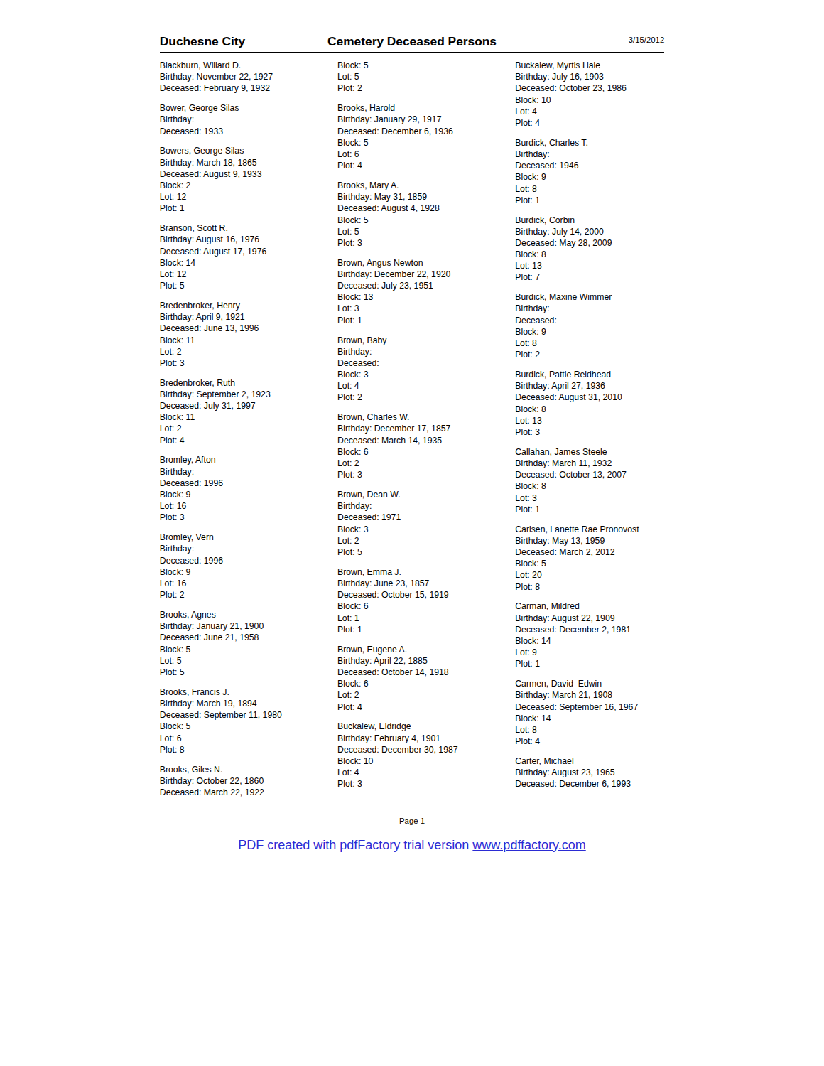Duchesne City Cemetery Deceased Persons 3/15/2012
Blackburn, Willard D.
Birthday: November 22, 1927
Deceased: February 9, 1932
Bower, George Silas
Birthday:
Deceased: 1933
Bowers, George Silas
Birthday: March 18, 1865
Deceased: August 9, 1933
Block: 2
Lot: 12
Plot: 1
Branson, Scott R.
Birthday: August 16, 1976
Deceased: August 17, 1976
Block: 14
Lot: 12
Plot: 5
Bredenbroker, Henry
Birthday: April 9, 1921
Deceased: June 13, 1996
Block: 11
Lot: 2
Plot: 3
Bredenbroker, Ruth
Birthday: September 2, 1923
Deceased: July 31, 1997
Block: 11
Lot: 2
Plot: 4
Bromley, Afton
Birthday:
Deceased: 1996
Block: 9
Lot: 16
Plot: 3
Bromley, Vern
Birthday:
Deceased: 1996
Block: 9
Lot: 16
Plot: 2
Brooks, Agnes
Birthday: January 21, 1900
Deceased: June 21, 1958
Block: 5
Lot: 5
Plot: 5
Brooks, Francis J.
Birthday: March 19, 1894
Deceased: September 11, 1980
Block: 5
Lot: 6
Plot: 8
Brooks, Giles N.
Birthday: October 22, 1860
Deceased: March 22, 1922
Block: 5
Lot: 5
Plot: 2
Brooks, Harold
Birthday: January 29, 1917
Deceased: December 6, 1936
Block: 5
Lot: 6
Plot: 4
Brooks, Mary A.
Birthday: May 31, 1859
Deceased: August 4, 1928
Block: 5
Lot: 5
Plot: 3
Brown, Angus Newton
Birthday: December 22, 1920
Deceased: July 23, 1951
Block: 13
Lot: 3
Plot: 1
Brown, Baby
Birthday:
Deceased:
Block: 3
Lot: 4
Plot: 2
Brown, Charles W.
Birthday: December 17, 1857
Deceased: March 14, 1935
Block: 6
Lot: 2
Plot: 3
Brown, Dean W.
Birthday:
Deceased: 1971
Block: 3
Lot: 2
Plot: 5
Brown, Emma J.
Birthday: June 23, 1857
Deceased: October 15, 1919
Block: 6
Lot: 1
Plot: 1
Brown, Eugene A.
Birthday: April 22, 1885
Deceased: October 14, 1918
Block: 6
Lot: 2
Plot: 4
Buckalew, Eldridge
Birthday: February 4, 1901
Deceased: December 30, 1987
Block: 10
Lot: 4
Plot: 3
Buckalew, Myrtis Hale
Birthday: July 16, 1903
Deceased: October 23, 1986
Block: 10
Lot: 4
Plot: 4
Burdick, Charles T.
Birthday:
Deceased: 1946
Block: 9
Lot: 8
Plot: 1
Burdick, Corbin
Birthday: July 14, 2000
Deceased: May 28, 2009
Block: 8
Lot: 13
Plot: 7
Burdick, Maxine Wimmer
Birthday:
Deceased:
Block: 9
Lot: 8
Plot: 2
Burdick, Pattie Reidhead
Birthday: April 27, 1936
Deceased: August 31, 2010
Block: 8
Lot: 13
Plot: 3
Callahan, James Steele
Birthday: March 11, 1932
Deceased: October 13, 2007
Block: 8
Lot: 3
Plot: 1
Carlsen, Lanette Rae Pronovost
Birthday: May 13, 1959
Deceased: March 2, 2012
Block: 5
Lot: 20
Plot: 8
Carman, Mildred
Birthday: August 22, 1909
Deceased: December 2, 1981
Block: 14
Lot: 9
Plot: 1
Carmen, David Edwin
Birthday: March 21, 1908
Deceased: September 16, 1967
Block: 14
Lot: 8
Plot: 4
Carter, Michael
Birthday: August 23, 1965
Deceased: December 6, 1993
Page 1
PDF created with pdfFactory trial version www.pdffactory.com